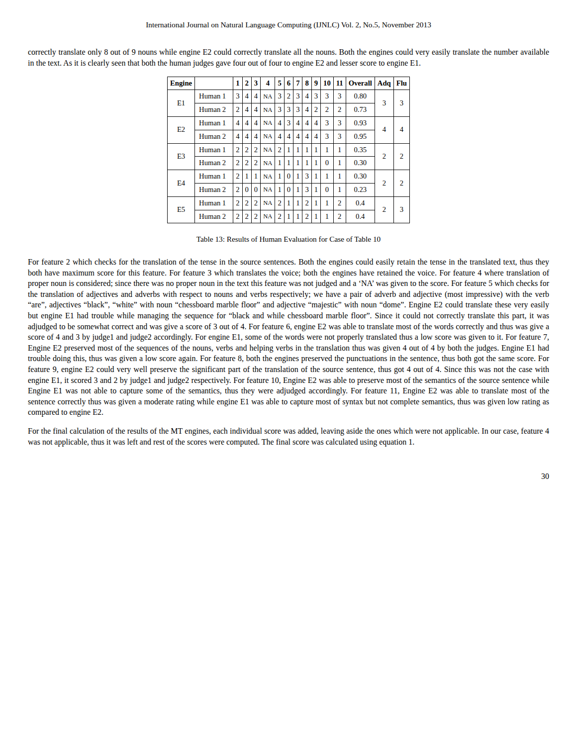International Journal on Natural Language Computing (IJNLC) Vol. 2, No.5, November 2013
correctly translate only 8 out of 9 nouns while engine E2 could correctly translate all the nouns. Both the engines could very easily translate the number available in the text. As it is clearly seen that both the human judges gave four out of four to engine E2 and lesser score to engine E1.
Table 13: Results of Human Evaluation for Case of Table 10
| Engine | | 1 | 2 | 3 | 4 | 5 | 6 | 7 | 8 | 9 | 10 | 11 | Overall | Adq | Flu |
| --- | --- | --- | --- | --- | --- | --- | --- | --- | --- | --- | --- | --- | --- | --- | --- |
| E1 | Human 1 | 3 | 4 | 4 | NA | 3 | 2 | 3 | 4 | 3 | 3 | 3 | 0.80 | 3 | 3 |
| Human 2 | 2 | 4 | 4 | NA | 3 | 3 | 3 | 4 | 2 | 2 | 2 | 0.73 |
| E2 | Human 1 | 4 | 4 | 4 | NA | 4 | 3 | 4 | 4 | 4 | 3 | 3 | 0.93 | 4 | 4 |
| Human 2 | 4 | 4 | 4 | NA | 4 | 4 | 4 | 4 | 4 | 3 | 3 | 0.95 |
| E3 | Human 1 | 2 | 2 | 2 | NA | 2 | 1 | 1 | 1 | 1 | 1 | 1 | 0.35 | 2 | 2 |
| Human 2 | 2 | 2 | 2 | NA | 1 | 1 | 1 | 1 | 1 | 0 | 1 | 0.30 |
| E4 | Human 1 | 2 | 1 | 1 | NA | 1 | 0 | 1 | 3 | 1 | 1 | 1 | 0.30 | 2 | 2 |
| Human 2 | 2 | 0 | 0 | NA | 1 | 0 | 1 | 3 | 1 | 0 | 1 | 0.23 |
| E5 | Human 1 | 2 | 2 | 2 | NA | 2 | 1 | 1 | 2 | 1 | 1 | 2 | 0.4 | 2 | 3 |
| Human 2 | 2 | 2 | 2 | NA | 2 | 1 | 1 | 2 | 1 | 1 | 2 | 0.4 |
For feature 2 which checks for the translation of the tense in the source sentences. Both the engines could easily retain the tense in the translated text, thus they both have maximum score for this feature. For feature 3 which translates the voice; both the engines have retained the voice. For feature 4 where translation of proper noun is considered; since there was no proper noun in the text this feature was not judged and a ‘NA’ was given to the score. For feature 5 which checks for the translation of adjectives and adverbs with respect to nouns and verbs respectively; we have a pair of adverb and adjective (most impressive) with the verb “are”, adjectives “black”, “white” with noun “chessboard marble floor” and adjective “majestic” with noun “dome”. Engine E2 could translate these very easily but engine E1 had trouble while managing the sequence for “black and while chessboard marble floor”. Since it could not correctly translate this part, it was adjudged to be somewhat correct and was give a score of 3 out of 4. For feature 6, engine E2 was able to translate most of the words correctly and thus was give a score of 4 and 3 by judge1 and judge2 accordingly. For engine E1, some of the words were not properly translated thus a low score was given to it. For feature 7, Engine E2 preserved most of the sequences of the nouns, verbs and helping verbs in the translation thus was given 4 out of 4 by both the judges. Engine E1 had trouble doing this, thus was given a low score again. For feature 8, both the engines preserved the punctuations in the sentence, thus both got the same score. For feature 9, engine E2 could very well preserve the significant part of the translation of the source sentence, thus got 4 out of 4. Since this was not the case with engine E1, it scored 3 and 2 by judge1 and judge2 respectively. For feature 10, Engine E2 was able to preserve most of the semantics of the source sentence while Engine E1 was not able to capture some of the semantics, thus they were adjudged accordingly. For feature 11, Engine E2 was able to translate most of the sentence correctly thus was given a moderate rating while engine E1 was able to capture most of syntax but not complete semantics, thus was given low rating as compared to engine E2.
For the final calculation of the results of the MT engines, each individual score was added, leaving aside the ones which were not applicable. In our case, feature 4 was not applicable, thus it was left and rest of the scores were computed. The final score was calculated using equation 1.
30